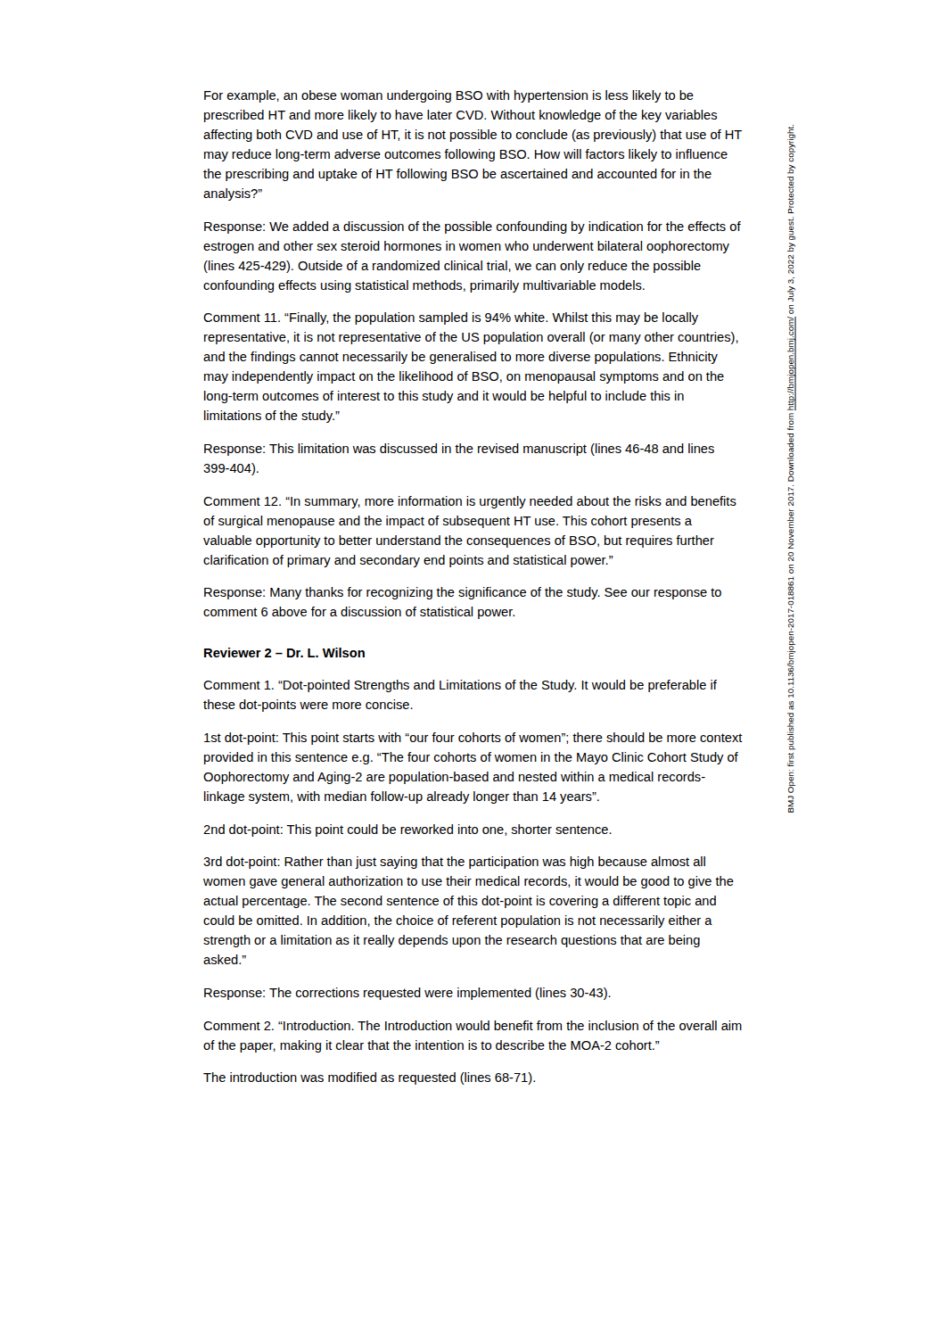BMJ Open: first published as 10.1136/bmjopen-2017-018861 on 20 November 2017. Downloaded from http://bmjopen.bmj.com/ on July 3, 2022 by guest. Protected by copyright.
For example, an obese woman undergoing BSO with hypertension is less likely to be prescribed HT and more likely to have later CVD. Without knowledge of the key variables affecting both CVD and use of HT, it is not possible to conclude (as previously) that use of HT may reduce long-term adverse outcomes following BSO. How will factors likely to influence the prescribing and uptake of HT following BSO be ascertained and accounted for in the analysis?”
Response: We added a discussion of the possible confounding by indication for the effects of estrogen and other sex steroid hormones in women who underwent bilateral oophorectomy (lines 425-429). Outside of a randomized clinical trial, we can only reduce the possible confounding effects using statistical methods, primarily multivariable models.
Comment 11. “Finally, the population sampled is 94% white. Whilst this may be locally representative, it is not representative of the US population overall (or many other countries), and the findings cannot necessarily be generalised to more diverse populations. Ethnicity may independently impact on the likelihood of BSO, on menopausal symptoms and on the long-term outcomes of interest to this study and it would be helpful to include this in limitations of the study.”
Response: This limitation was discussed in the revised manuscript (lines 46-48 and lines 399-404).
Comment 12. “In summary, more information is urgently needed about the risks and benefits of surgical menopause and the impact of subsequent HT use. This cohort presents a valuable opportunity to better understand the consequences of BSO, but requires further clarification of primary and secondary end points and statistical power.”
Response: Many thanks for recognizing the significance of the study. See our response to comment 6 above for a discussion of statistical power.
Reviewer 2 – Dr. L. Wilson
Comment 1. “Dot-pointed Strengths and Limitations of the Study. It would be preferable if these dot-points were more concise.
1st dot-point: This point starts with “our four cohorts of women”; there should be more context provided in this sentence e.g. “The four cohorts of women in the Mayo Clinic Cohort Study of Oophorectomy and Aging-2 are population-based and nested within a medical records-linkage system, with median follow-up already longer than 14 years”.
2nd dot-point: This point could be reworked into one, shorter sentence.
3rd dot-point: Rather than just saying that the participation was high because almost all women gave general authorization to use their medical records, it would be good to give the actual percentage. The second sentence of this dot-point is covering a different topic and could be omitted. In addition, the choice of referent population is not necessarily either a strength or a limitation as it really depends upon the research questions that are being asked.”
Response: The corrections requested were implemented (lines 30-43).
Comment 2. “Introduction. The Introduction would benefit from the inclusion of the overall aim of the paper, making it clear that the intention is to describe the MOA-2 cohort.”
The introduction was modified as requested (lines 68-71).